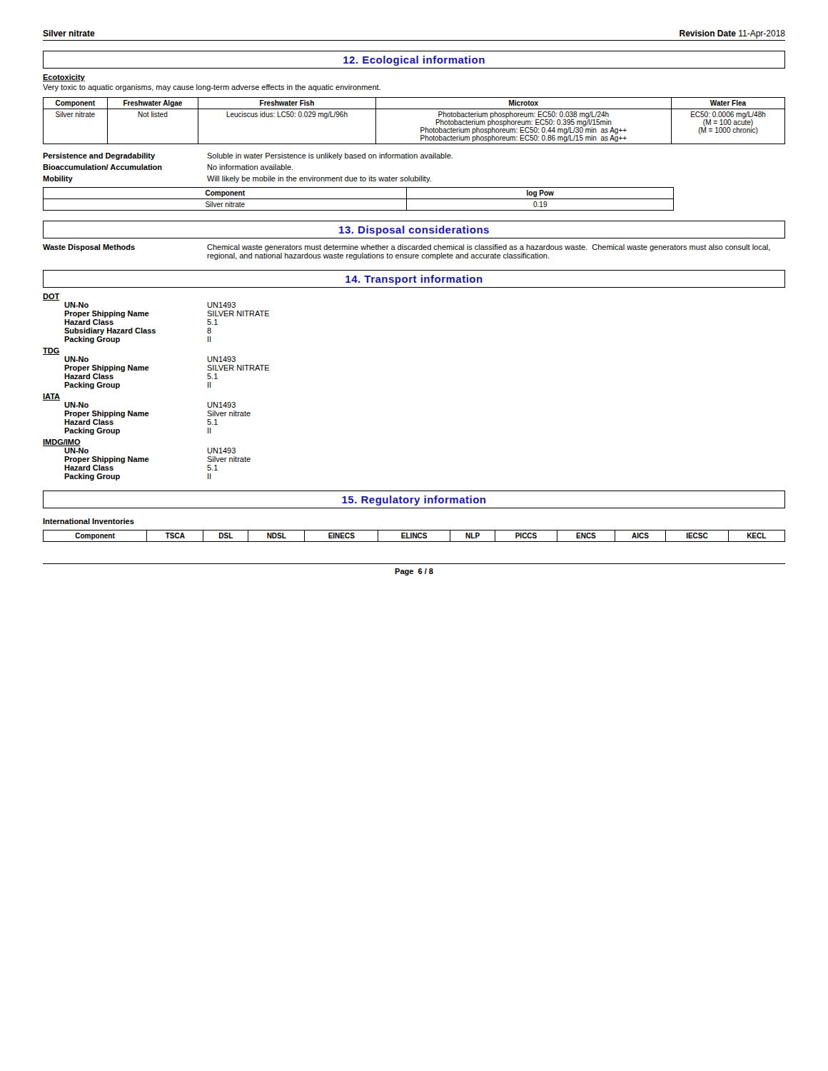Silver nitrate
Revision Date 11-Apr-2018
12. Ecological information
Ecotoxicity
Very toxic to aquatic organisms, may cause long-term adverse effects in the aquatic environment.
| Component | Freshwater Algae | Freshwater Fish | Microtox | Water Flea |
| --- | --- | --- | --- | --- |
| Silver nitrate | Not listed | Leuciscus idus: LC50: 0.029 mg/L/96h | Photobacterium phosphoreum: EC50: 0.038 mg/L/24h Photobacterium phosphoreum: EC50: 0.395 mg/l/15min Photobacterium phosphoreum: EC50: 0.44 mg/L/30 min as Ag++ Photobacterium phosphoreum: EC50: 0.86 mg/L/15 min as Ag++ | EC50: 0.0006 mg/L/48h (M = 100 acute) (M = 1000 chronic) |
Persistence and Degradability
Soluble in water Persistence is unlikely based on information available.
Bioaccumulation/ Accumulation
No information available.
Mobility
Will likely be mobile in the environment due to its water solubility.
| Component | log Pow |
| --- | --- |
| Silver nitrate | 0.19 |
13. Disposal considerations
Waste Disposal Methods
Chemical waste generators must determine whether a discarded chemical is classified as a hazardous waste. Chemical waste generators must also consult local, regional, and national hazardous waste regulations to ensure complete and accurate classification.
14. Transport information
DOT
UN-No
UN1493
Proper Shipping Name
SILVER NITRATE
Hazard Class
5.1
Subsidiary Hazard Class
8
Packing Group
II
TDG
UN-No
UN1493
Proper Shipping Name
SILVER NITRATE
Hazard Class
5.1
Packing Group
II
IATA
UN-No
UN1493
Proper Shipping Name
Silver nitrate
Hazard Class
5.1
Packing Group
II
IMDG/IMO
UN-No
UN1493
Proper Shipping Name
Silver nitrate
Hazard Class
5.1
Packing Group
II
15. Regulatory information
International Inventories
| Component | TSCA | DSL | NDSL | EINECS | ELINCS | NLP | PICCS | ENCS | AICS | IECSC | KECL |
| --- | --- | --- | --- | --- | --- | --- | --- | --- | --- | --- | --- |
Page 6 / 8